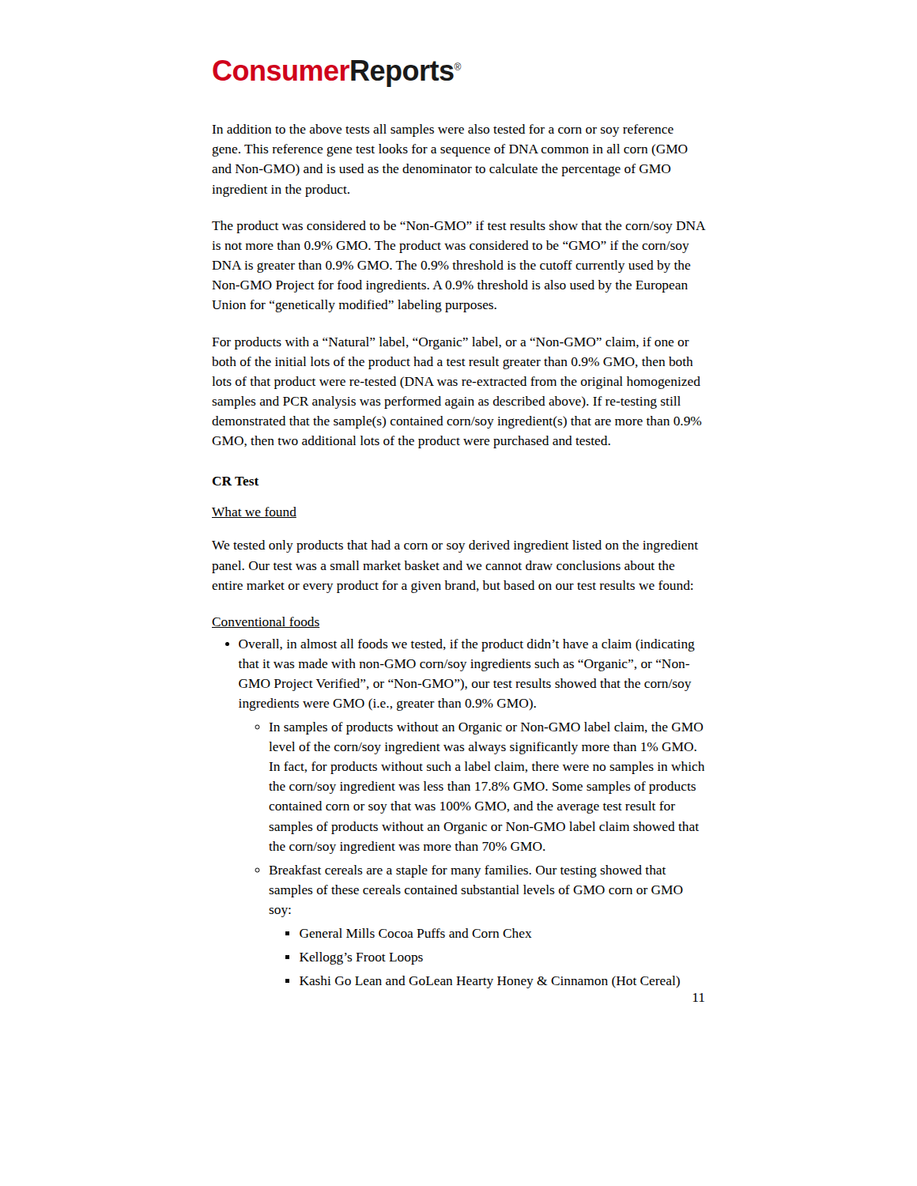Consumer Reports®
In addition to the above tests all samples were also tested for a corn or soy reference gene. This reference gene test looks for a sequence of DNA common in all corn (GMO and Non-GMO) and is used as the denominator to calculate the percentage of GMO ingredient in the product.
The product was considered to be “Non-GMO” if test results show that the corn/soy DNA is not more than 0.9% GMO. The product was considered to be “GMO” if the corn/soy DNA is greater than 0.9% GMO. The 0.9% threshold is the cutoff currently used by the Non-GMO Project for food ingredients. A 0.9% threshold is also used by the European Union for “genetically modified” labeling purposes.
For products with a “Natural” label, “Organic” label, or a “Non-GMO” claim, if one or both of the initial lots of the product had a test result greater than 0.9% GMO, then both lots of that product were re-tested (DNA was re-extracted from the original homogenized samples and PCR analysis was performed again as described above). If re-testing still demonstrated that the sample(s) contained corn/soy ingredient(s) that are more than 0.9% GMO, then two additional lots of the product were purchased and tested.
CR Test
What we found
We tested only products that had a corn or soy derived ingredient listed on the ingredient panel. Our test was a small market basket and we cannot draw conclusions about the entire market or every product for a given brand, but based on our test results we found:
Conventional foods
Overall, in almost all foods we tested, if the product didn’t have a claim (indicating that it was made with non-GMO corn/soy ingredients such as “Organic”, or “Non-GMO Project Verified”, or “Non-GMO”), our test results showed that the corn/soy ingredients were GMO (i.e., greater than 0.9% GMO).
In samples of products without an Organic or Non-GMO label claim, the GMO level of the corn/soy ingredient was always significantly more than 1% GMO. In fact, for products without such a label claim, there were no samples in which the corn/soy ingredient was less than 17.8% GMO. Some samples of products contained corn or soy that was 100% GMO, and the average test result for samples of products without an Organic or Non-GMO label claim showed that the corn/soy ingredient was more than 70% GMO.
Breakfast cereals are a staple for many families. Our testing showed that samples of these cereals contained substantial levels of GMO corn or GMO soy:
General Mills Cocoa Puffs and Corn Chex
Kellogg’s Froot Loops
Kashi Go Lean and GoLean Hearty Honey & Cinnamon (Hot Cereal)
11